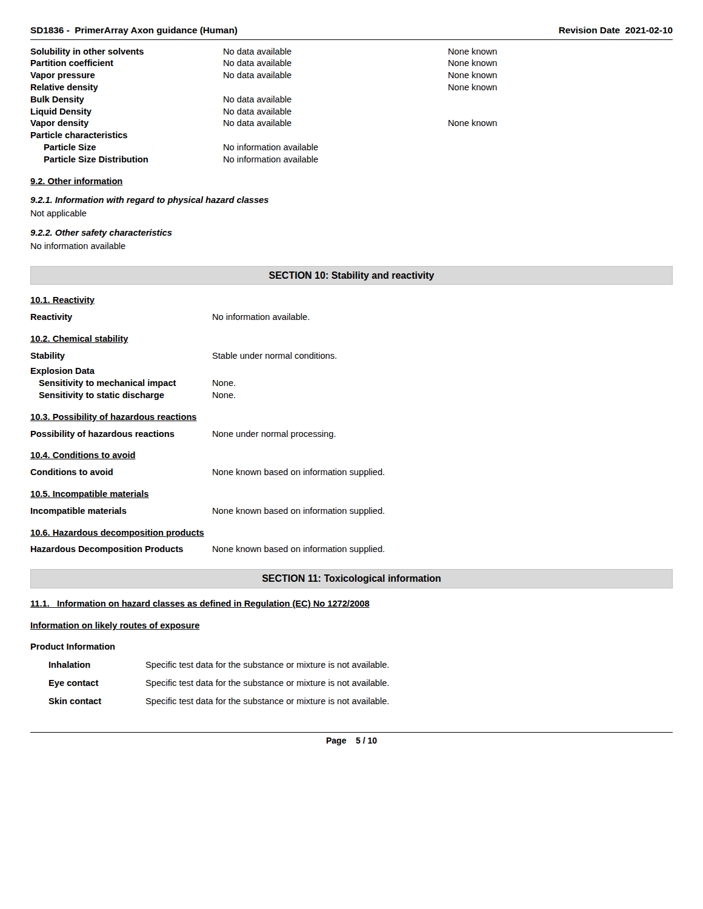SD1836 - PrimerArray Axon guidance (Human)
Revision Date 2021-02-10
| Solubility in other solvents | No data available | None known |
| Partition coefficient | No data available | None known |
| Vapor pressure | No data available | None known |
| Relative density | | None known |
| Bulk Density | No data available | |
| Liquid Density | No data available | |
| Vapor density | No data available | None known |
| Particle characteristics | | |
| Particle Size | No information available | |
| Particle Size Distribution | No information available | |
9.2. Other information
9.2.1. Information with regard to physical hazard classes
Not applicable
9.2.2. Other safety characteristics
No information available
SECTION 10: Stability and reactivity
10.1. Reactivity
Reactivity
No information available.
10.2. Chemical stability
Stability
Stable under normal conditions.
Explosion Data
Sensitivity to mechanical impact
None.
Sensitivity to static discharge
None.
10.3. Possibility of hazardous reactions
Possibility of hazardous reactions
None under normal processing.
10.4. Conditions to avoid
Conditions to avoid
None known based on information supplied.
10.5. Incompatible materials
Incompatible materials
None known based on information supplied.
10.6. Hazardous decomposition products
Hazardous Decomposition Products
None known based on information supplied.
SECTION 11: Toxicological information
11.1. Information on hazard classes as defined in Regulation (EC) No 1272/2008
Information on likely routes of exposure
Product Information
Inhalation
Specific test data for the substance or mixture is not available.
Eye contact
Specific test data for the substance or mixture is not available.
Skin contact
Specific test data for the substance or mixture is not available.
Page 5 / 10